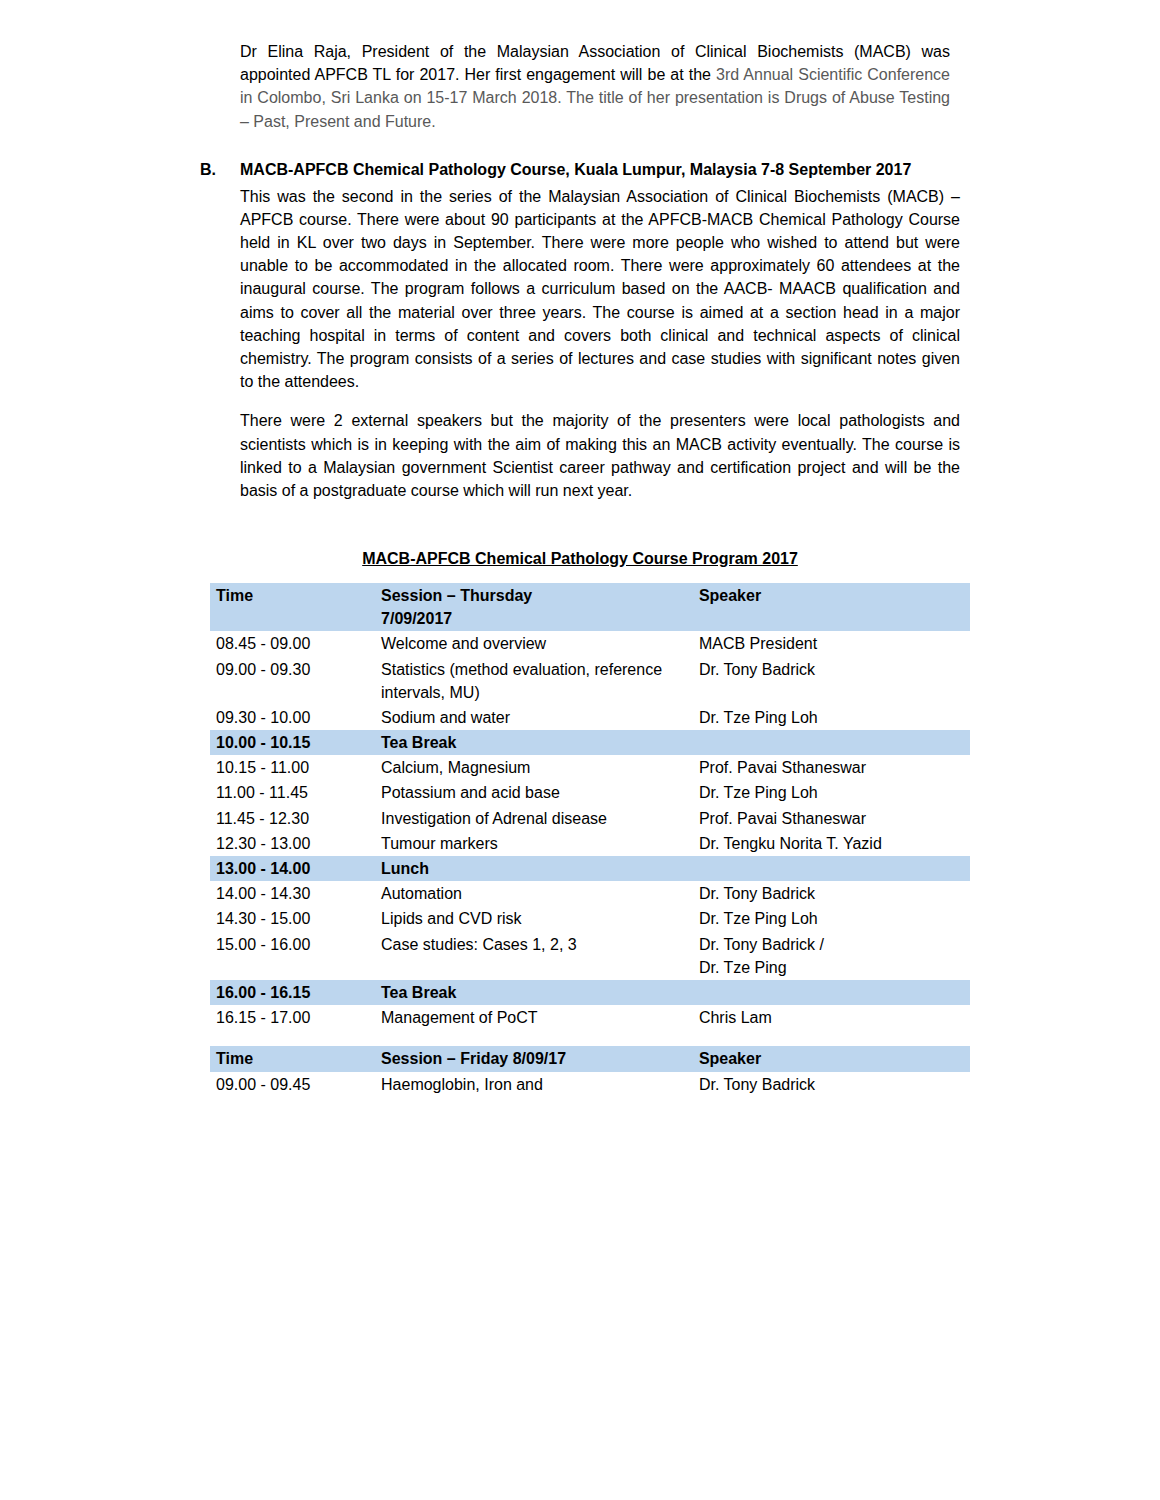Dr Elina Raja, President of the Malaysian Association of Clinical Biochemists (MACB) was appointed APFCB TL for 2017. Her first engagement will be at the 3rd Annual Scientific Conference in Colombo, Sri Lanka on 15-17 March 2018. The title of her presentation is Drugs of Abuse Testing – Past, Present and Future.
B.
MACB-APFCB Chemical Pathology Course, Kuala Lumpur, Malaysia 7-8 September 2017
This was the second in the series of the Malaysian Association of Clinical Biochemists (MACB) – APFCB course. There were about 90 participants at the APFCB-MACB Chemical Pathology Course held in KL over two days in September. There were more people who wished to attend but were unable to be accommodated in the allocated room. There were approximately 60 attendees at the inaugural course. The program follows a curriculum based on the AACB- MAACB qualification and aims to cover all the material over three years. The course is aimed at a section head in a major teaching hospital in terms of content and covers both clinical and technical aspects of clinical chemistry. The program consists of a series of lectures and case studies with significant notes given to the attendees.
There were 2 external speakers but the majority of the presenters were local pathologists and scientists which is in keeping with the aim of making this an MACB activity eventually. The course is linked to a Malaysian government Scientist career pathway and certification project and will be the basis of a postgraduate course which will run next year.
MACB-APFCB Chemical Pathology Course Program 2017
| Time | Session – Thursday 7/09/2017 | Speaker |
| 08.45 - 09.00 | Welcome and overview | MACB President |
| 09.00 - 09.30 | Statistics (method evaluation, reference intervals, MU) | Dr. Tony Badrick |
| 09.30 - 10.00 | Sodium and water | Dr. Tze Ping Loh |
| 10.00 - 10.15 | Tea Break | |
| 10.15 - 11.00 | Calcium, Magnesium | Prof. Pavai Sthaneswar |
| 11.00 - 11.45 | Potassium and acid base | Dr. Tze Ping Loh |
| 11.45 - 12.30 | Investigation of Adrenal disease | Prof. Pavai Sthaneswar |
| 12.30 - 13.00 | Tumour markers | Dr. Tengku Norita T. Yazid |
| 13.00 - 14.00 | Lunch | |
| 14.00 - 14.30 | Automation | Dr. Tony Badrick |
| 14.30 - 15.00 | Lipids and CVD risk | Dr. Tze Ping Loh |
| 15.00 - 16.00 | Case studies: Cases 1, 2, 3 | Dr. Tony Badrick / Dr. Tze Ping |
| 16.00 - 16.15 | Tea Break | |
| 16.15 - 17.00 | Management of PoCT | Chris Lam |
| Time | Session – Friday 8/09/17 | Speaker |
| 09.00 - 09.45 | Haemoglobin, Iron and | Dr. Tony Badrick |